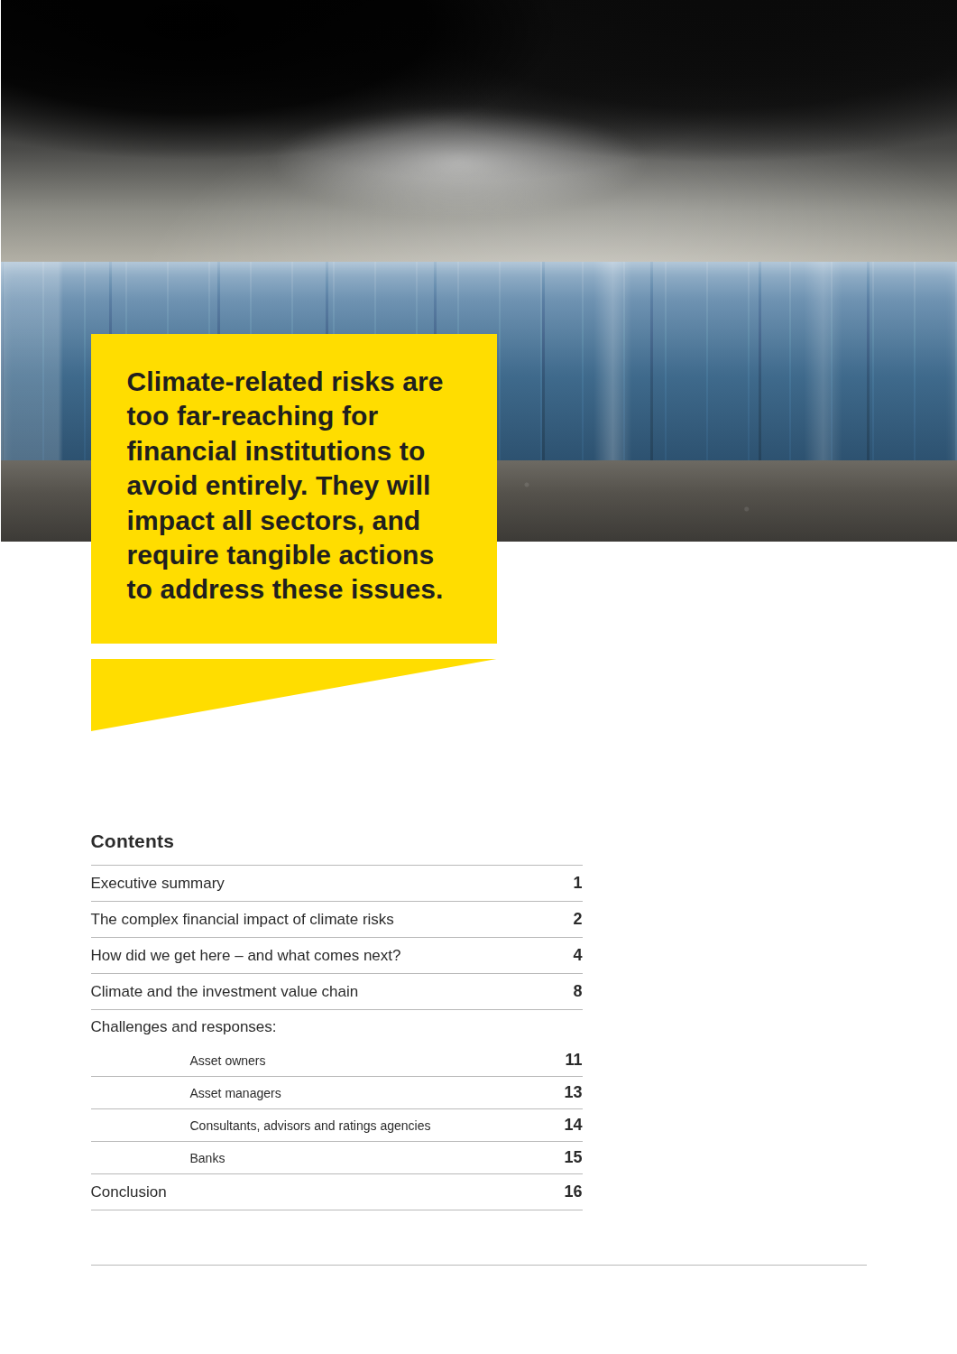Climate-related risks are too far-reaching for financial institutions to avoid entirely. They will impact all sectors, and require tangible actions to address these issues.
Contents
| Executive summary | 1 |
| The complex financial impact of climate risks | 2 |
| How did we get here – and what comes next? | 4 |
| Climate and the investment value chain | 8 |
| Challenges and responses: | |
| Asset owners | 11 |
| Asset managers | 13 |
| Consultants, advisors and ratings agencies | 14 |
| Banks | 15 |
| Conclusion | 16 |